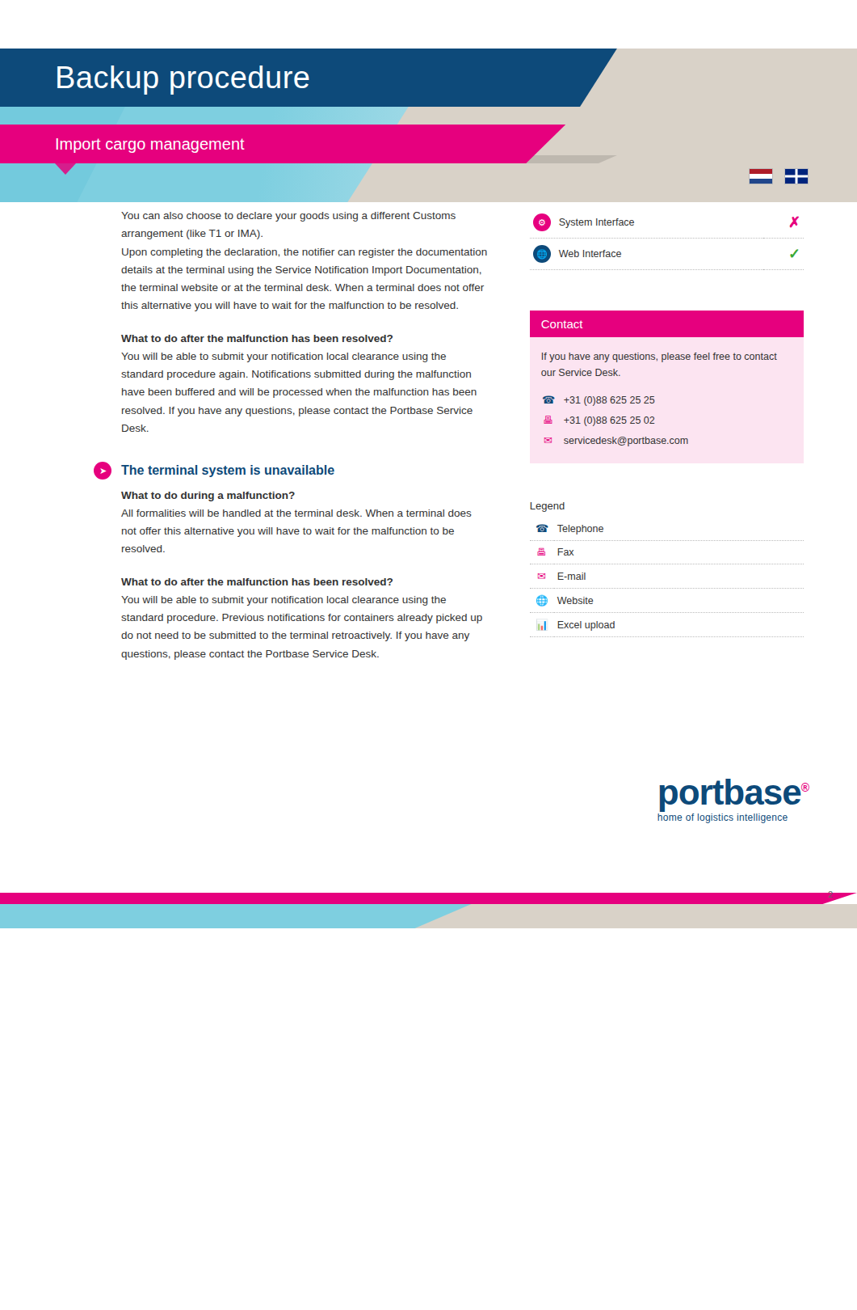Backup procedure
Import cargo management
You can also choose to declare your goods using a different Customs arrangement (like T1 or IMA).
Upon completing the declaration, the notifier can register the documentation details at the terminal using the Service Notification Import Documentation, the terminal website or at the terminal desk. When a terminal does not offer this alternative you will have to wait for the malfunction to be resolved.
What to do after the malfunction has been resolved?
You will be able to submit your notification local clearance using the standard procedure again. Notifications submitted during the malfunction have been buffered and will be processed when the malfunction has been resolved. If you have any questions, please contact the Portbase Service Desk.
➤
The terminal system is unavailable
What to do during a malfunction?
All formalities will be handled at the terminal desk. When a terminal does not offer this alternative you will have to wait for the malfunction to be resolved.
What to do after the malfunction has been resolved?
You will be able to submit your notification local clearance using the standard procedure. Previous notifications for containers already picked up do not need to be submitted to the terminal retroactively. If you have any questions, please contact the Portbase Service Desk.
| ⚙ System Interface | ✗ |
| 🌐 Web Interface | ✓ |
Contact
If you have any questions, please feel free to contact our Service Desk.
☎ +31 (0)88 625 25 25
🖶 +31 (0)88 625 25 02
✉ servicedesk@portbase.com
Legend
| ☎ | Telephone |
| 🖶 | Fax |
| ✉ | E-mail |
| 🌐 | Website |
| 📊 | Excel upload |
portbase®
home of logistics intelligence
2